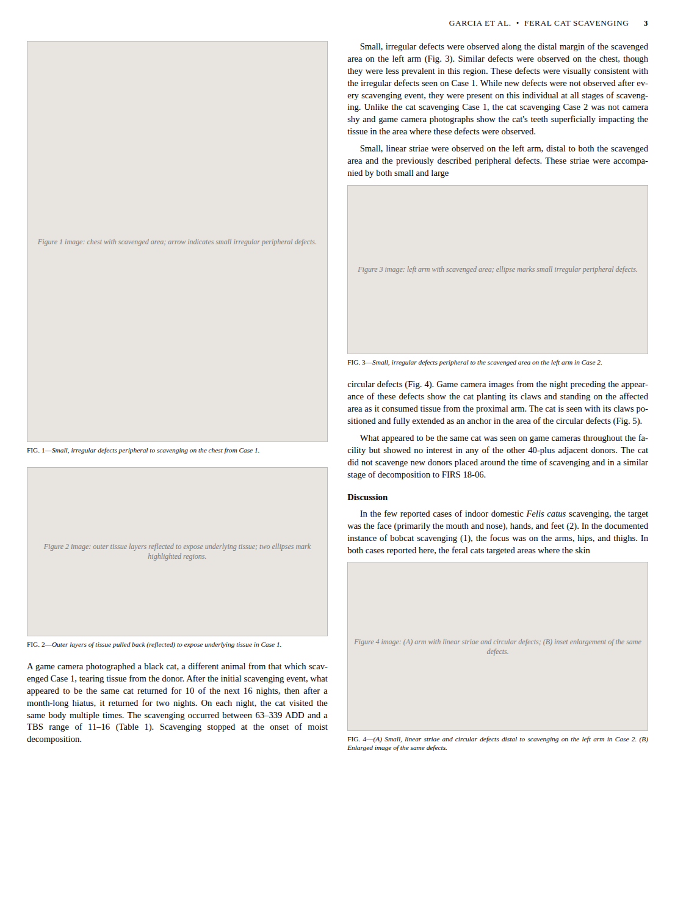GARCIA ET AL. • FERAL CAT SCAVENGING 3
Figure 1 image: chest with scavenged area; arrow indicates small irregular peripheral defects.
FIG. 1—Small, irregular defects peripheral to scavenging on the chest from Case 1.
Figure 2 image: outer tissue layers reflected to expose underlying tissue; two ellipses mark highlighted regions.
FIG. 2—Outer layers of tissue pulled back (reflected) to expose underlying tissue in Case 1.
A game camera photographed a black cat, a different animal from that which scavenged Case 1, tearing tissue from the donor. After the initial scavenging event, what appeared to be the same cat returned for 10 of the next 16 nights, then after a month-long hiatus, it returned for two nights. On each night, the cat visited the same body multiple times. The scavenging occurred between 63–339 ADD and a TBS range of 11–16 (Table 1). Scavenging stopped at the onset of moist decomposition.
Small, irregular defects were observed along the distal margin of the scavenged area on the left arm (Fig. 3). Similar defects were observed on the chest, though they were less prevalent in this region. These defects were visually consistent with the irregular defects seen on Case 1. While new defects were not observed after every scavenging event, they were present on this individual at all stages of scavenging. Unlike the cat scavenging Case 1, the cat scavenging Case 2 was not camera shy and game camera photographs show the cat's teeth superficially impacting the tissue in the area where these defects were observed.
Small, linear striae were observed on the left arm, distal to both the scavenged area and the previously described peripheral defects. These striae were accompanied by both small and large
Figure 3 image: left arm with scavenged area; ellipse marks small irregular peripheral defects.
FIG. 3—Small, irregular defects peripheral to the scavenged area on the left arm in Case 2.
circular defects (Fig. 4). Game camera images from the night preceding the appearance of these defects show the cat planting its claws and standing on the affected area as it consumed tissue from the proximal arm. The cat is seen with its claws positioned and fully extended as an anchor in the area of the circular defects (Fig. 5).
What appeared to be the same cat was seen on game cameras throughout the facility but showed no interest in any of the other 40-plus adjacent donors. The cat did not scavenge new donors placed around the time of scavenging and in a similar stage of decomposition to FIRS 18-06.
Discussion
In the few reported cases of indoor domestic Felis catus scavenging, the target was the face (primarily the mouth and nose), hands, and feet (2). In the documented instance of bobcat scavenging (1), the focus was on the arms, hips, and thighs. In both cases reported here, the feral cats targeted areas where the skin
Figure 4 image: (A) arm with linear striae and circular defects; (B) inset enlargement of the same defects.
FIG. 4—(A) Small, linear striae and circular defects distal to scavenging on the left arm in Case 2. (B) Enlarged image of the same defects.